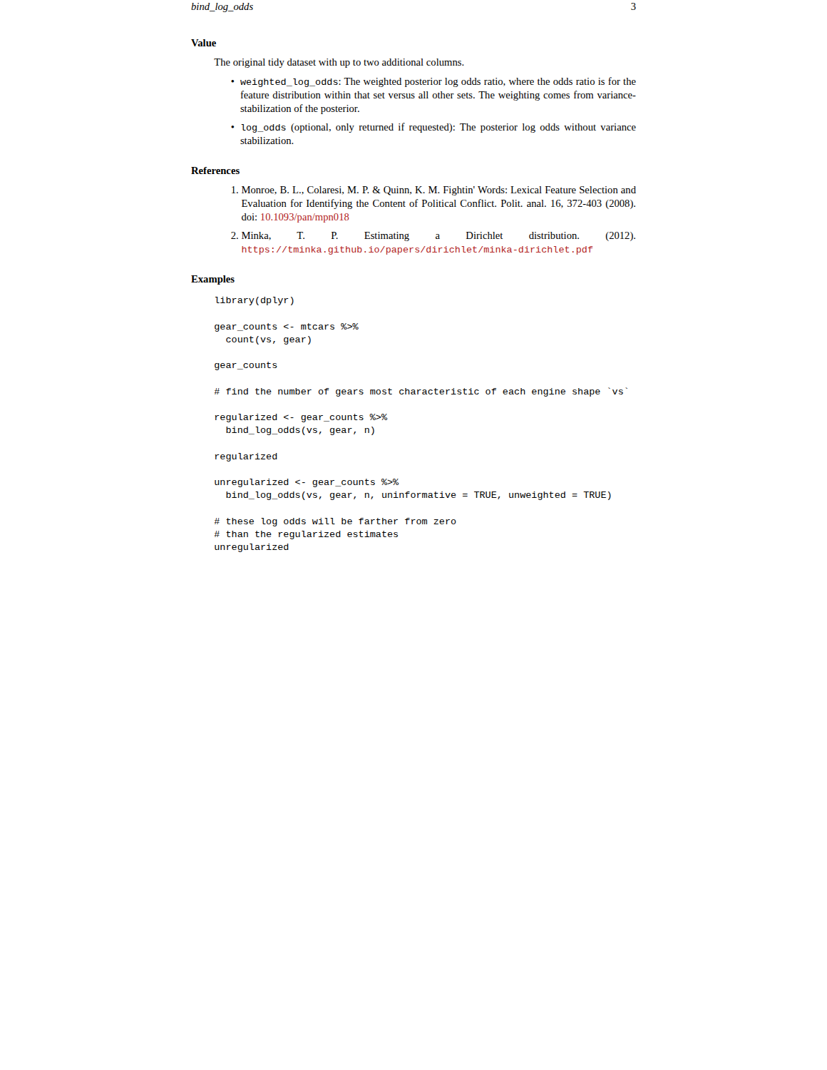bind_log_odds 3
Value
The original tidy dataset with up to two additional columns.
weighted_log_odds: The weighted posterior log odds ratio, where the odds ratio is for the feature distribution within that set versus all other sets. The weighting comes from variance-stabilization of the posterior.
log_odds (optional, only returned if requested): The posterior log odds without variance stabilization.
References
Monroe, B. L., Colaresi, M. P. & Quinn, K. M. Fightin' Words: Lexical Feature Selection and Evaluation for Identifying the Content of Political Conflict. Polit. anal. 16, 372-403 (2008). doi: 10.1093/pan/mpn018
Minka, T. P. Estimating a Dirichlet distribution. (2012). https://tminka.github.io/papers/dirichlet/minka-dirichlet.pdf
Examples
library(dplyr)

gear_counts <- mtcars %>%
  count(vs, gear)

gear_counts

# find the number of gears most characteristic of each engine shape `vs`

regularized <- gear_counts %>%
  bind_log_odds(vs, gear, n)

regularized

unregularized <- gear_counts %>%
  bind_log_odds(vs, gear, n, uninformative = TRUE, unweighted = TRUE)

# these log odds will be farther from zero
# than the regularized estimates
unregularized